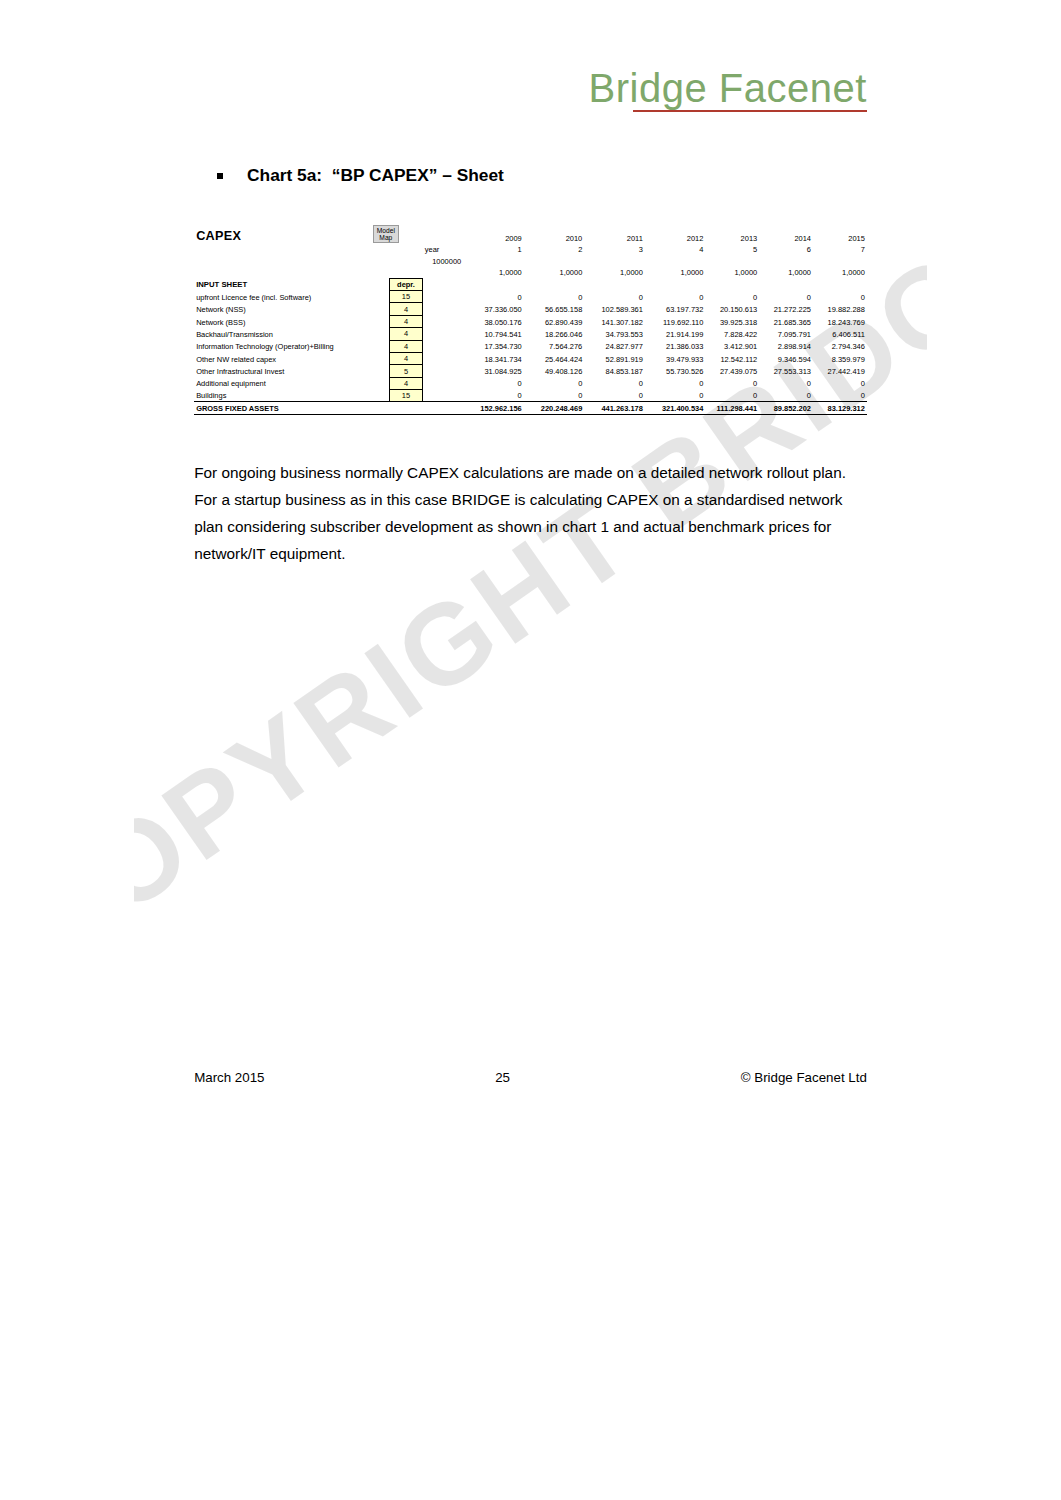COPYRIGHT BRIDGE
Bridge Facenet
Chart 5a: “BP CAPEX” – Sheet
| CAPEX | Model Map | | 2009 | 2010 | 2011 | 2012 | 2013 | 2014 | 2015 |
| | | | year | 1 | 2 | 3 | 4 | 5 | 6 | 7 |
| | | | 1000000 | | | | | | | |
| | | | | 1,0000 | 1,0000 | 1,0000 | 1,0000 | 1,0000 | 1,0000 | 1,0000 |
| INPUT SHEET | | depr. | | | | | | | | |
| upfront Licence fee (incl. Software) | | 15 | | 0 | 0 | 0 | 0 | 0 | 0 | 0 |
| Network (NSS) | | 4 | | 37.336.050 | 56.655.158 | 102.589.361 | 63.197.732 | 20.150.613 | 21.272.225 | 19.882.288 |
| Network (BSS) | | 4 | | 38.050.176 | 62.890.439 | 141.307.182 | 119.692.110 | 39.925.318 | 21.685.365 | 18.243.769 |
| Backhaul/Transmission | | 4 | | 10.794.541 | 18.266.046 | 34.793.553 | 21.914.199 | 7.828.422 | 7.095.791 | 6.406.511 |
| Information Technology (Operator)+Billing | | 4 | | 17.354.730 | 7.564.276 | 24.827.977 | 21.386.033 | 3.412.901 | 2.898.914 | 2.794.346 |
| Other NW related capex | | 4 | | 18.341.734 | 25.464.424 | 52.891.919 | 39.479.933 | 12.542.112 | 9.346.594 | 8.359.979 |
| Other Infrastructural Invest | | 5 | | 31.084.925 | 49.408.126 | 84.853.187 | 55.730.526 | 27.439.075 | 27.553.313 | 27.442.419 |
| Additional equipment | | 4 | | 0 | 0 | 0 | 0 | 0 | 0 | 0 |
| Buildings | | 15 | | 0 | 0 | 0 | 0 | 0 | 0 | 0 |
| GROSS FIXED ASSETS | | | | 152.962.156 | 220.248.469 | 441.263.178 | 321.400.534 | 111.298.441 | 89.852.202 | 83.129.312 |
For ongoing business normally CAPEX calculations are made on a detailed network rollout plan. For a startup business as in this case BRIDGE is calculating CAPEX on a standardised network plan considering subscriber development as shown in chart 1 and actual benchmark prices for network/IT equipment.
March 2015
25
© Bridge Facenet Ltd